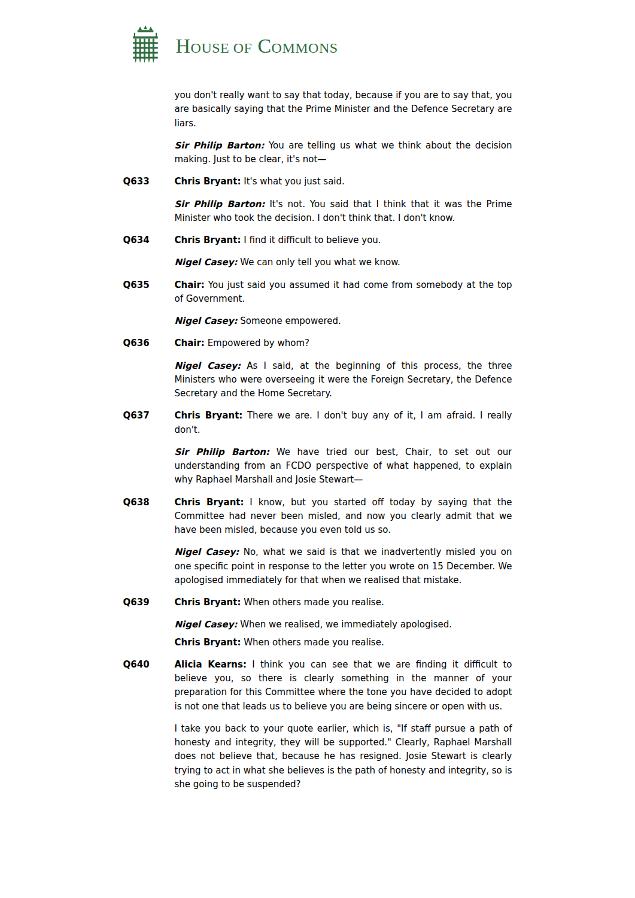HOUSE OF COMMONS
you don't really want to say that today, because if you are to say that, you are basically saying that the Prime Minister and the Defence Secretary are liars.
Sir Philip Barton: You are telling us what we think about the decision making. Just to be clear, it's not—
Q633
Chris Bryant: It's what you just said.
Sir Philip Barton: It's not. You said that I think that it was the Prime Minister who took the decision. I don't think that. I don't know.
Q634
Chris Bryant: I find it difficult to believe you.
Nigel Casey: We can only tell you what we know.
Q635
Chair: You just said you assumed it had come from somebody at the top of Government.
Nigel Casey: Someone empowered.
Q636
Chair: Empowered by whom?
Nigel Casey: As I said, at the beginning of this process, the three Ministers who were overseeing it were the Foreign Secretary, the Defence Secretary and the Home Secretary.
Q637
Chris Bryant: There we are. I don't buy any of it, I am afraid. I really don't.
Sir Philip Barton: We have tried our best, Chair, to set out our understanding from an FCDO perspective of what happened, to explain why Raphael Marshall and Josie Stewart—
Q638
Chris Bryant: I know, but you started off today by saying that the Committee had never been misled, and now you clearly admit that we have been misled, because you even told us so.
Nigel Casey: No, what we said is that we inadvertently misled you on one specific point in response to the letter you wrote on 15 December. We apologised immediately for that when we realised that mistake.
Q639
Chris Bryant: When others made you realise.
Nigel Casey: When we realised, we immediately apologised.
Chris Bryant: When others made you realise.
Q640
Alicia Kearns: I think you can see that we are finding it difficult to believe you, so there is clearly something in the manner of your preparation for this Committee where the tone you have decided to adopt is not one that leads us to believe you are being sincere or open with us.
I take you back to your quote earlier, which is, "If staff pursue a path of honesty and integrity, they will be supported." Clearly, Raphael Marshall does not believe that, because he has resigned. Josie Stewart is clearly trying to act in what she believes is the path of honesty and integrity, so is she going to be suspended?